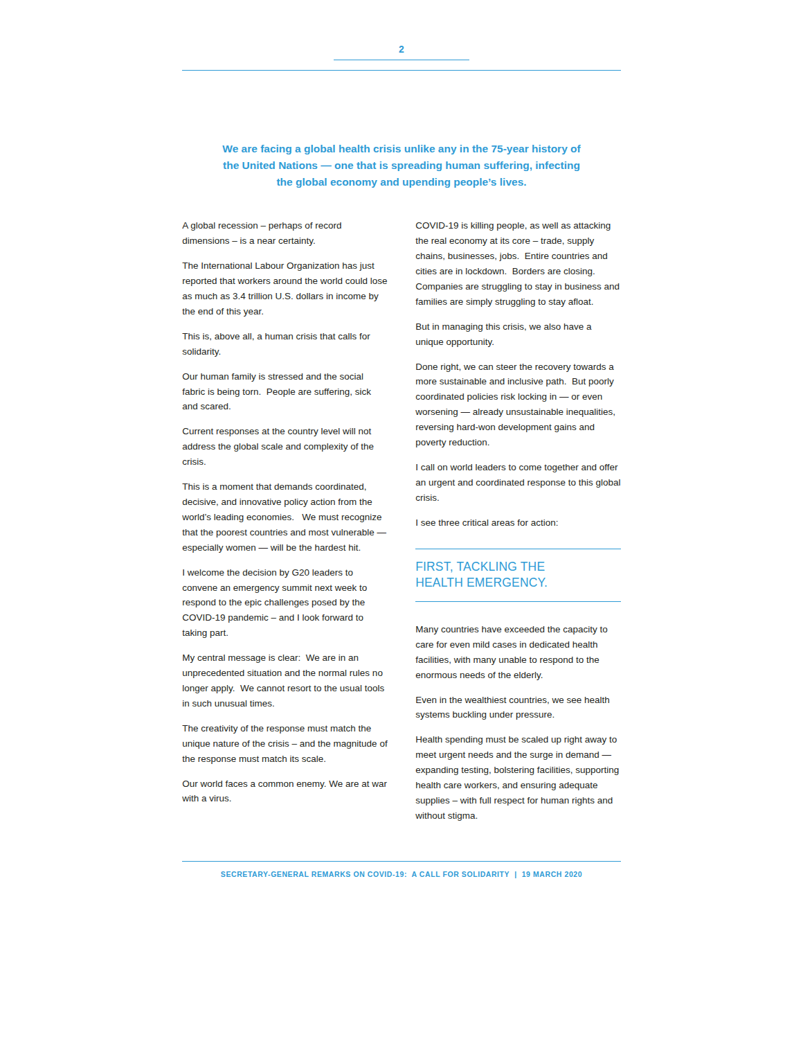2
We are facing a global health crisis unlike any in the 75-year history of the United Nations — one that is spreading human suffering, infecting the global economy and upending people’s lives.
A global recession – perhaps of record dimensions – is a near certainty.
The International Labour Organization has just reported that workers around the world could lose as much as 3.4 trillion U.S. dollars in income by the end of this year.
This is, above all, a human crisis that calls for solidarity.
Our human family is stressed and the social fabric is being torn. People are suffering, sick and scared.
Current responses at the country level will not address the global scale and complexity of the crisis.
This is a moment that demands coordinated, decisive, and innovative policy action from the world’s leading economies. We must recognize that the poorest countries and most vulnerable — especially women — will be the hardest hit.
I welcome the decision by G20 leaders to convene an emergency summit next week to respond to the epic challenges posed by the COVID-19 pandemic – and I look forward to taking part.
My central message is clear: We are in an unprecedented situation and the normal rules no longer apply. We cannot resort to the usual tools in such unusual times.
The creativity of the response must match the unique nature of the crisis – and the magnitude of the response must match its scale.
Our world faces a common enemy. We are at war with a virus.
COVID-19 is killing people, as well as attacking the real economy at its core – trade, supply chains, businesses, jobs. Entire countries and cities are in lockdown. Borders are closing. Companies are struggling to stay in business and families are simply struggling to stay afloat.
But in managing this crisis, we also have a unique opportunity.
Done right, we can steer the recovery towards a more sustainable and inclusive path. But poorly coordinated policies risk locking in — or even worsening — already unsustainable inequalities, reversing hard-won development gains and poverty reduction.
I call on world leaders to come together and offer an urgent and coordinated response to this global crisis.
I see three critical areas for action:
First, tackling the
health emergency.
Many countries have exceeded the capacity to care for even mild cases in dedicated health facilities, with many unable to respond to the enormous needs of the elderly.
Even in the wealthiest countries, we see health systems buckling under pressure.
Health spending must be scaled up right away to meet urgent needs and the surge in demand — expanding testing, bolstering facilities, supporting health care workers, and ensuring adequate supplies – with full respect for human rights and without stigma.
Secretary-General Remarks on COVID-19: A Call for Solidarity | 19 March 2020